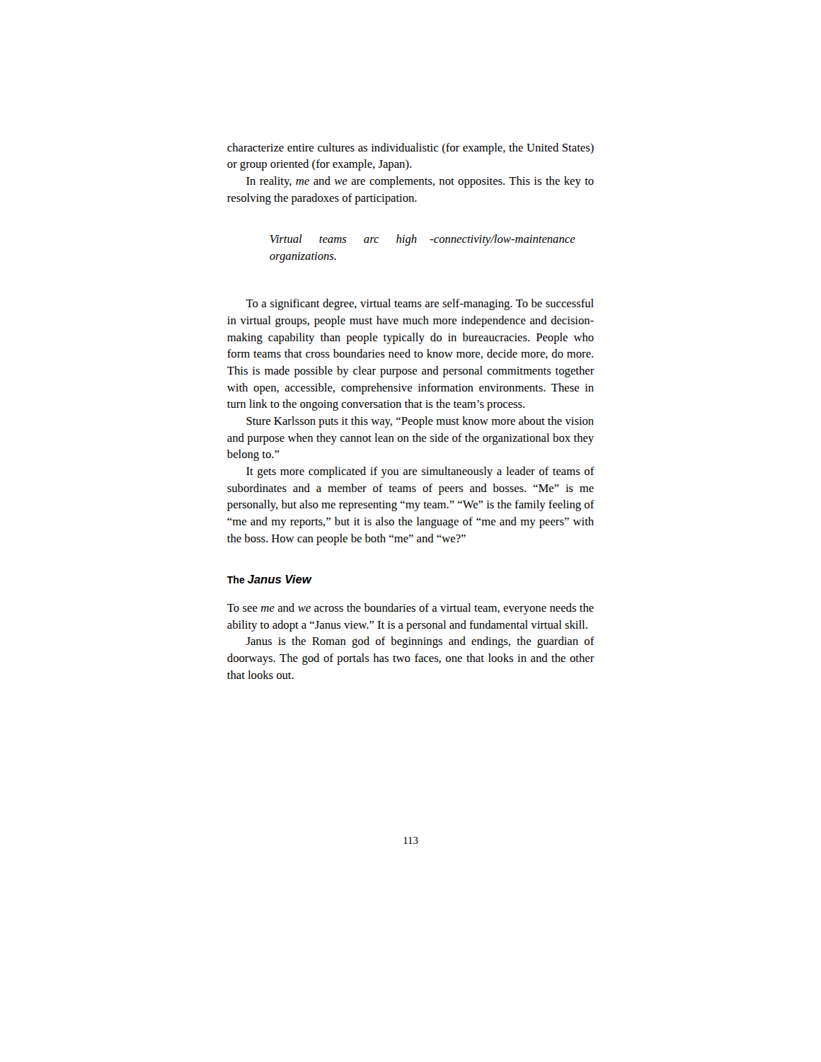characterize entire cultures as individualistic (for example, the United States) or group oriented (for example, Japan).
In reality, me and we are complements, not opposites. This is the key to resolving the paradoxes of participation.
Virtual teams arc high -connectivity/low-maintenance organizations.
To a significant degree, virtual teams are self-managing. To be successful in virtual groups, people must have much more independence and decision-making capability than people typically do in bureaucracies. People who form teams that cross boundaries need to know more, decide more, do more. This is made possible by clear purpose and personal commitments together with open, accessible, comprehensive information environments. These in turn link to the ongoing conversation that is the team’s process.
Sture Karlsson puts it this way, “People must know more about the vision and purpose when they cannot lean on the side of the organizational box they belong to.”
It gets more complicated if you are simultaneously a leader of teams of subordinates and a member of teams of peers and bosses. “Me” is me personally, but also me representing “my team.” “We” is the family feeling of “me and my reports,” but it is also the language of “me and my peers” with the boss. How can people be both “me” and “we?”
The Janus View
To see me and we across the boundaries of a virtual team, everyone needs the ability to adopt a “Janus view.” It is a personal and fundamental virtual skill.
Janus is the Roman god of beginnings and endings, the guardian of doorways. The god of portals has two faces, one that looks in and the other that looks out.
113